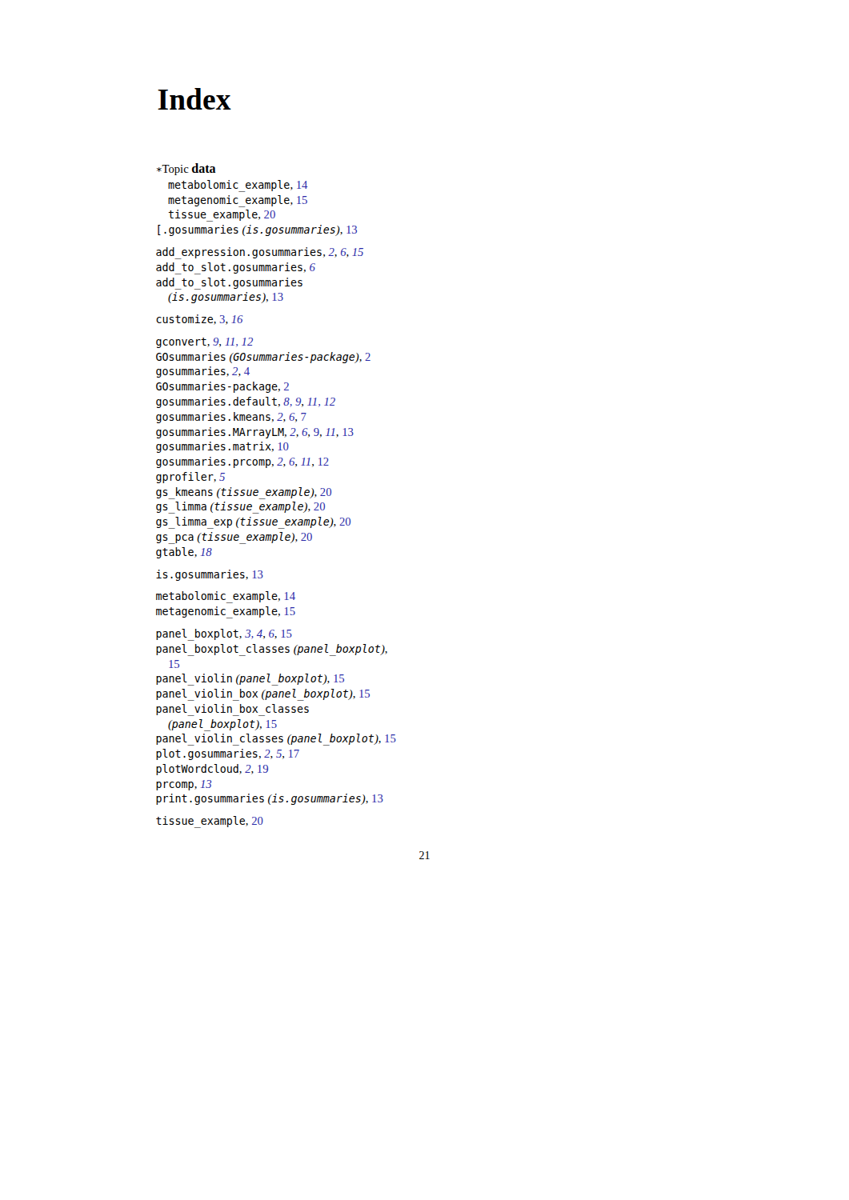Index
∗Topic data
metabolomic_example, 14
metagenomic_example, 15
tissue_example, 20
[.gosummaries (is.gosummaries), 13
add_expression.gosummaries, 2, 6, 15
add_to_slot.gosummaries, 6
add_to_slot.gosummaries
(is.gosummaries), 13
customize, 3, 16
gconvert, 9, 11, 12
GOsummaries (GOsummaries-package), 2
gosummaries, 2, 4
GOsummaries-package, 2
gosummaries.default, 8, 9, 11, 12
gosummaries.kmeans, 2, 6, 7
gosummaries.MArrayLM, 2, 6, 9, 11, 13
gosummaries.matrix, 10
gosummaries.prcomp, 2, 6, 11, 12
gprofiler, 5
gs_kmeans (tissue_example), 20
gs_limma (tissue_example), 20
gs_limma_exp (tissue_example), 20
gs_pca (tissue_example), 20
gtable, 18
is.gosummaries, 13
metabolomic_example, 14
metagenomic_example, 15
panel_boxplot, 3, 4, 6, 15
panel_boxplot_classes (panel_boxplot),
15
panel_violin (panel_boxplot), 15
panel_violin_box (panel_boxplot), 15
panel_violin_box_classes
(panel_boxplot), 15
panel_violin_classes (panel_boxplot), 15
plot.gosummaries, 2, 5, 17
plotWordcloud, 2, 19
prcomp, 13
print.gosummaries (is.gosummaries), 13
tissue_example, 20
21